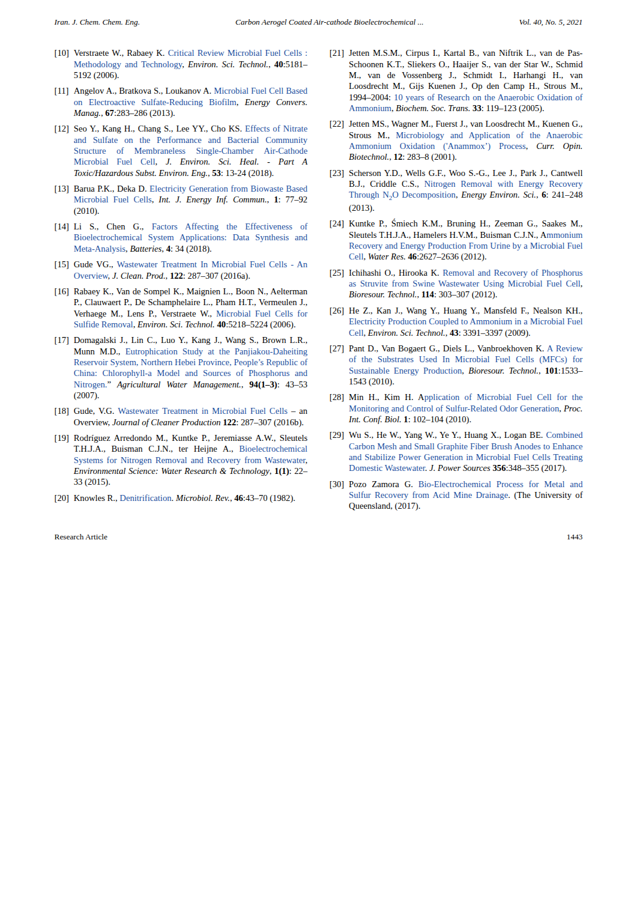Iran. J. Chem. Chem. Eng. Carbon Aerogel Coated Air-cathode Bioelectrochemical ... Vol. 40, No. 5, 2021
[10] Verstraete W., Rabaey K. Critical Review Microbial Fuel Cells : Methodology and Technology, Environ. Sci. Technol., 40:5181–5192 (2006).
[11] Angelov A., Bratkova S., Loukanov A. Microbial Fuel Cell Based on Electroactive Sulfate-Reducing Biofilm, Energy Convers. Manag., 67:283–286 (2013).
[12] Seo Y., Kang H., Chang S., Lee YY., Cho KS. Effects of Nitrate and Sulfate on the Performance and Bacterial Community Structure of Membraneless Single-Chamber Air-Cathode Microbial Fuel Cell, J. Environ. Sci. Heal. - Part A Toxic/Hazardous Subst. Environ. Eng., 53: 13-24 (2018).
[13] Barua P.K., Deka D. Electricity Generation from Biowaste Based Microbial Fuel Cells, Int. J. Energy Inf. Commun., 1: 77–92 (2010).
[14] Li S., Chen G., Factors Affecting the Effectiveness of Bioelectrochemical System Applications: Data Synthesis and Meta-Analysis, Batteries, 4: 34 (2018).
[15] Gude VG., Wastewater Treatment In Microbial Fuel Cells - An Overview, J. Clean. Prod., 122: 287–307 (2016a).
[16] Rabaey K., Van de Sompel K., Maignien L., Boon N., Aelterman P., Clauwaert P., De Schamphelaire L., Pham H.T., Vermeulen J., Verhaege M., Lens P., Verstraete W., Microbial Fuel Cells for Sulfide Removal, Environ. Sci. Technol. 40:5218–5224 (2006).
[17] Domagalski J., Lin C., Luo Y., Kang J., Wang S., Brown L.R., Munn M.D., Eutrophication Study at the Panjiakou-Daheiting Reservoir System, Northern Hebei Province, People’s Republic of China: Chlorophyll-a Model and Sources of Phosphorus and Nitrogen.” Agricultural Water Management., 94(1–3): 43–53 (2007).
[18] Gude, V.G. Wastewater Treatment in Microbial Fuel Cells – an Overview, Journal of Cleaner Production 122: 287–307 (2016b).
[19] Rodríguez Arredondo M., Kuntke P., Jeremiasse A.W., Sleutels T.H.J.A., Buisman C.J.N., ter Heijne A., Bioelectrochemical Systems for Nitrogen Removal and Recovery from Wastewater, Environmental Science: Water Research & Technology, 1(1): 22–33 (2015).
[20] Knowles R., Denitrification. Microbiol. Rev., 46:43–70 (1982).
[21] Jetten M.S.M., Cirpus I., Kartal B., van Niftrik L., van de Pas-Schoonen K.T., Sliekers O., Haaijer S., van der Star W., Schmid M., van de Vossenberg J., Schmidt I., Harhangi H., van Loosdrecht M., Gijs Kuenen J., Op den Camp H., Strous M., 1994–2004: 10 years of Research on the Anaerobic Oxidation of Ammonium, Biochem. Soc. Trans. 33: 119–123 (2005).
[22] Jetten MS., Wagner M., Fuerst J., van Loosdrecht M., Kuenen G., Strous M., Microbiology and Application of the Anaerobic Ammonium Oxidation ('Anammox’) Process, Curr. Opin. Biotechnol., 12: 283–8 (2001).
[23] Scherson Y.D., Wells G.F., Woo S.-G., Lee J., Park J., Cantwell B.J., Criddle C.S., Nitrogen Removal with Energy Recovery Through N2O Decomposition, Energy Environ. Sci., 6: 241–248 (2013).
[24] Kuntke P., Śmiech K.M., Bruning H., Zeeman G., Saakes M., Sleutels T.H.J.A., Hamelers H.V.M., Buisman C.J.N., Ammonium Recovery and Energy Production From Urine by a Microbial Fuel Cell, Water Res. 46:2627–2636 (2012).
[25] Ichihashi O., Hirooka K. Removal and Recovery of Phosphorus as Struvite from Swine Wastewater Using Microbial Fuel Cell, Bioresour. Technol., 114: 303–307 (2012).
[26] He Z., Kan J., Wang Y., Huang Y., Mansfeld F., Nealson KH., Electricity Production Coupled to Ammonium in a Microbial Fuel Cell, Environ. Sci. Technol., 43: 3391–3397 (2009).
[27] Pant D., Van Bogaert G., Diels L., Vanbroekhoven K. A Review of the Substrates Used In Microbial Fuel Cells (MFCs) for Sustainable Energy Production, Bioresour. Technol., 101:1533–1543 (2010).
[28] Min H., Kim H. Application of Microbial Fuel Cell for the Monitoring and Control of Sulfur-Related Odor Generation, Proc. Int. Conf. Biol. 1: 102–104 (2010).
[29] Wu S., He W., Yang W., Ye Y., Huang X., Logan BE. Combined Carbon Mesh and Small Graphite Fiber Brush Anodes to Enhance and Stabilize Power Generation in Microbial Fuel Cells Treating Domestic Wastewater. J. Power Sources 356:348–355 (2017).
[30] Pozo Zamora G. Bio-Electrochemical Process for Metal and Sulfur Recovery from Acid Mine Drainage. (The University of Queensland, (2017).
Research Article 1443